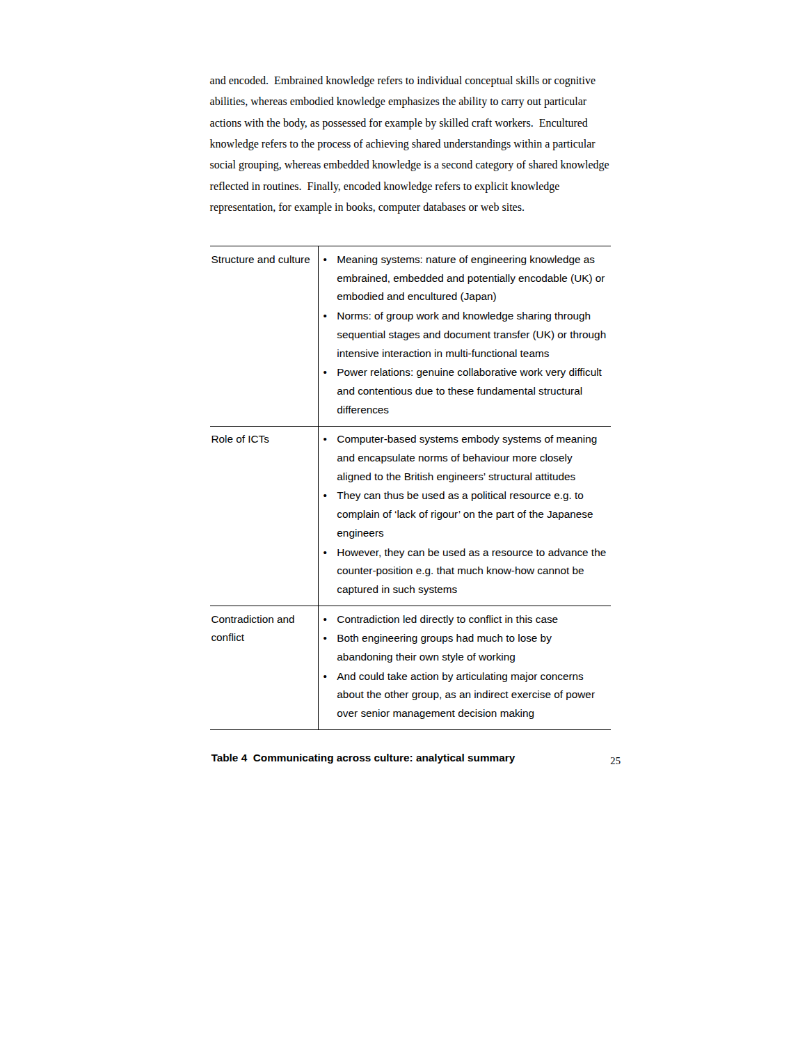and encoded. Embrained knowledge refers to individual conceptual skills or cognitive abilities, whereas embodied knowledge emphasizes the ability to carry out particular actions with the body, as possessed for example by skilled craft workers. Encultured knowledge refers to the process of achieving shared understandings within a particular social grouping, whereas embedded knowledge is a second category of shared knowledge reflected in routines. Finally, encoded knowledge refers to explicit knowledge representation, for example in books, computer databases or web sites.
| Structure and culture | Meaning systems: nature of engineering knowledge as embrained, embedded and potentially encodable (UK) or embodied and encultured (Japan) Norms: of group work and knowledge sharing through sequential stages and document transfer (UK) or through intensive interaction in multi-functional teams Power relations: genuine collaborative work very difficult and contentious due to these fundamental structural differences |
| Role of ICTs | Computer-based systems embody systems of meaning and encapsulate norms of behaviour more closely aligned to the British engineers’ structural attitudes They can thus be used as a political resource e.g. to complain of ‘lack of rigour’ on the part of the Japanese engineers However, they can be used as a resource to advance the counter-position e.g. that much know-how cannot be captured in such systems |
| Contradiction and conflict | Contradiction led directly to conflict in this case Both engineering groups had much to lose by abandoning their own style of working And could take action by articulating major concerns about the other group, as an indirect exercise of power over senior management decision making |
Table 4 Communicating across culture: analytical summary
25